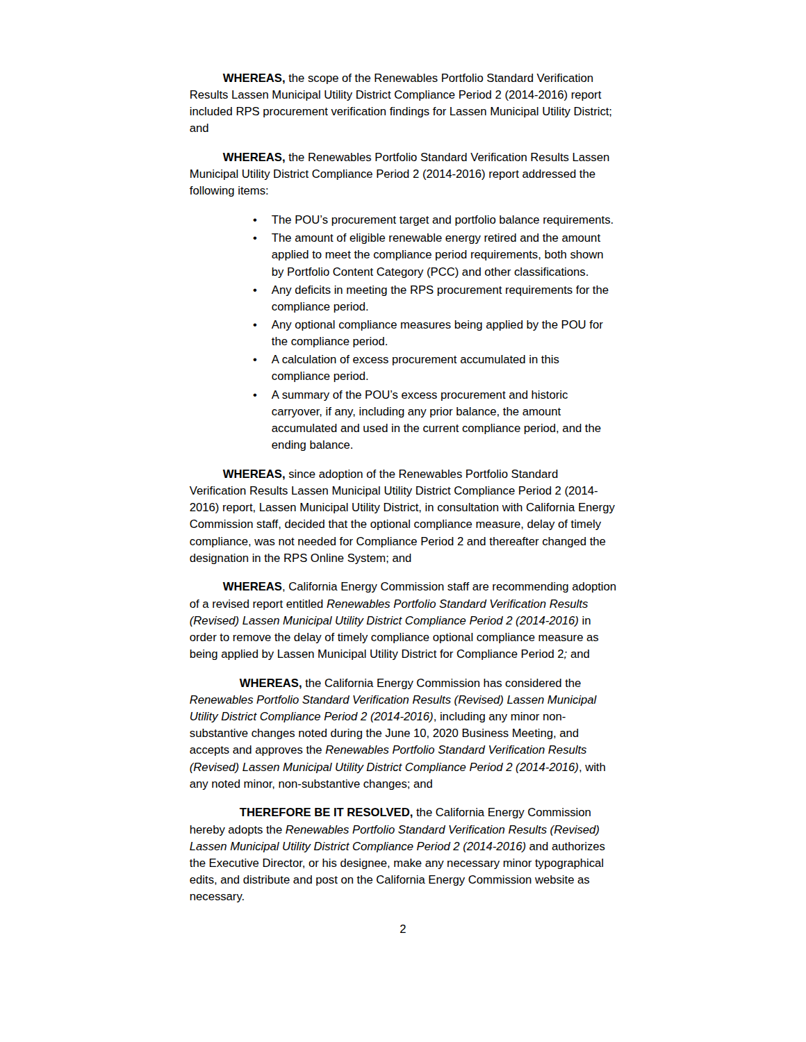WHEREAS, the scope of the Renewables Portfolio Standard Verification Results Lassen Municipal Utility District Compliance Period 2 (2014-2016) report included RPS procurement verification findings for Lassen Municipal Utility District; and
WHEREAS, the Renewables Portfolio Standard Verification Results Lassen Municipal Utility District Compliance Period 2 (2014-2016) report addressed the following items:
The POU’s procurement target and portfolio balance requirements.
The amount of eligible renewable energy retired and the amount applied to meet the compliance period requirements, both shown by Portfolio Content Category (PCC) and other classifications.
Any deficits in meeting the RPS procurement requirements for the compliance period.
Any optional compliance measures being applied by the POU for the compliance period.
A calculation of excess procurement accumulated in this compliance period.
A summary of the POU’s excess procurement and historic carryover, if any, including any prior balance, the amount accumulated and used in the current compliance period, and the ending balance.
WHEREAS, since adoption of the Renewables Portfolio Standard Verification Results Lassen Municipal Utility District Compliance Period 2 (2014-2016) report, Lassen Municipal Utility District, in consultation with California Energy Commission staff, decided that the optional compliance measure, delay of timely compliance, was not needed for Compliance Period 2 and thereafter changed the designation in the RPS Online System; and
WHEREAS, California Energy Commission staff are recommending adoption of a revised report entitled Renewables Portfolio Standard Verification Results (Revised) Lassen Municipal Utility District Compliance Period 2 (2014-2016) in order to remove the delay of timely compliance optional compliance measure as being applied by Lassen Municipal Utility District for Compliance Period 2; and
WHEREAS, the California Energy Commission has considered the Renewables Portfolio Standard Verification Results (Revised) Lassen Municipal Utility District Compliance Period 2 (2014-2016), including any minor non-substantive changes noted during the June 10, 2020 Business Meeting, and accepts and approves the Renewables Portfolio Standard Verification Results (Revised) Lassen Municipal Utility District Compliance Period 2 (2014-2016), with any noted minor, non-substantive changes; and
THEREFORE BE IT RESOLVED, the California Energy Commission hereby adopts the Renewables Portfolio Standard Verification Results (Revised) Lassen Municipal Utility District Compliance Period 2 (2014-2016) and authorizes the Executive Director, or his designee, make any necessary minor typographical edits, and distribute and post on the California Energy Commission website as necessary.
2